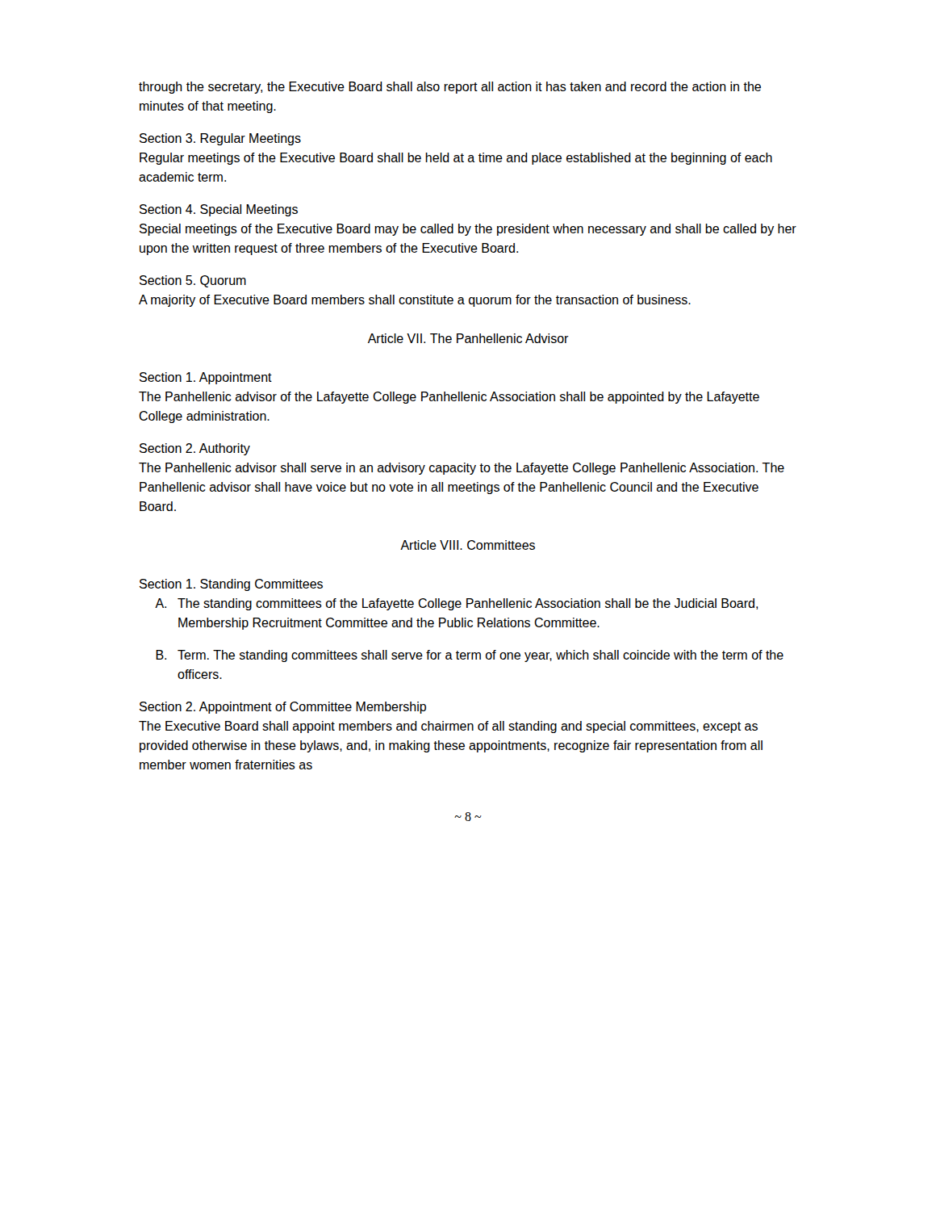through the secretary, the Executive Board shall also report all action it has taken and record the action in the minutes of that meeting.
Section 3. Regular Meetings
Regular meetings of the Executive Board shall be held at a time and place established at the beginning of each academic term.
Section 4. Special Meetings
Special meetings of the Executive Board may be called by the president when necessary and shall be called by her upon the written request of three members of the Executive Board.
Section 5. Quorum
A majority of Executive Board members shall constitute a quorum for the transaction of business.
Article VII. The Panhellenic Advisor
Section 1. Appointment
The Panhellenic advisor of the Lafayette College Panhellenic Association shall be appointed by the Lafayette College administration.
Section 2. Authority
The Panhellenic advisor shall serve in an advisory capacity to the Lafayette College Panhellenic Association. The Panhellenic advisor shall have voice but no vote in all meetings of the Panhellenic Council and the Executive Board.
Article VIII. Committees
Section 1. Standing Committees
The standing committees of the Lafayette College Panhellenic Association shall be the Judicial Board, Membership Recruitment Committee and the Public Relations Committee.
Term. The standing committees shall serve for a term of one year, which shall coincide with the term of the officers.
Section 2. Appointment of Committee Membership
The Executive Board shall appoint members and chairmen of all standing and special committees, except as provided otherwise in these bylaws, and, in making these appointments, recognize fair representation from all member women fraternities as
~ 8 ~